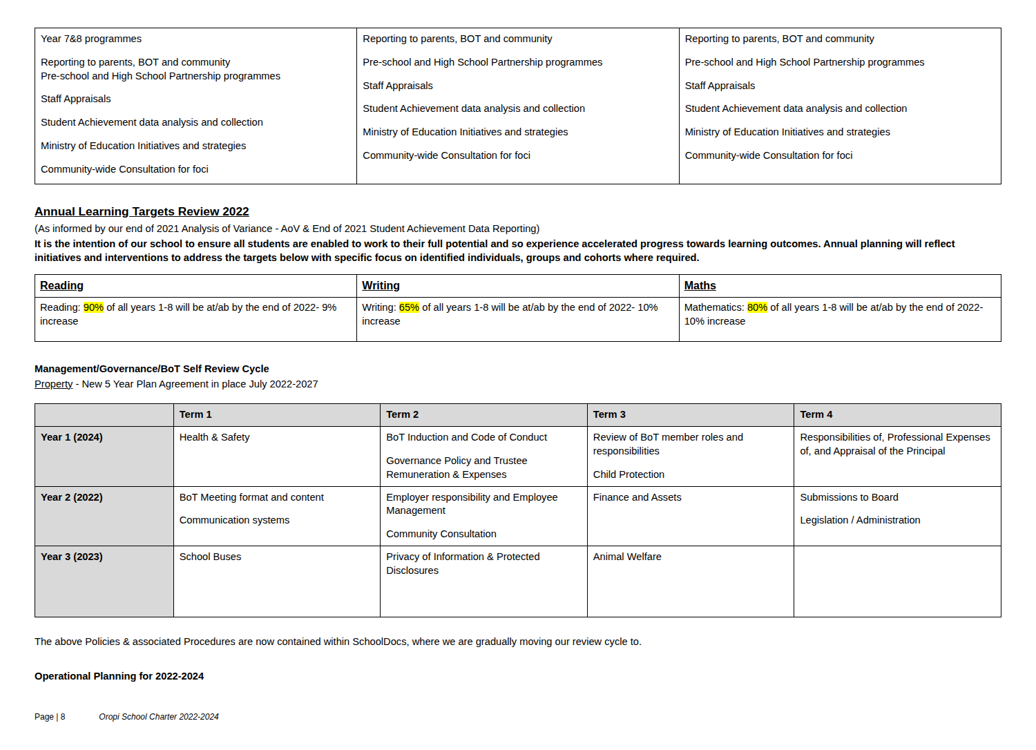| Year 7&8 programmes Reporting to parents, BOT and community Pre-school and High School Partnership programmes Staff Appraisals Student Achievement data analysis and collection Ministry of Education Initiatives and strategies Community-wide Consultation for foci | Reporting to parents, BOT and community Pre-school and High School Partnership programmes Staff Appraisals Student Achievement data analysis and collection Ministry of Education Initiatives and strategies Community-wide Consultation for foci | Reporting to parents, BOT and community Pre-school and High School Partnership programmes Staff Appraisals Student Achievement data analysis and collection Ministry of Education Initiatives and strategies Community-wide Consultation for foci |
Annual Learning Targets Review 2022
(As informed by our end of 2021 Analysis of Variance - AoV & End of 2021 Student Achievement Data Reporting)
It is the intention of our school to ensure all students are enabled to work to their full potential and so experience accelerated progress towards learning outcomes. Annual planning will reflect initiatives and interventions to address the targets below with specific focus on identified individuals, groups and cohorts where required.
| Reading | Writing | Maths |
| Reading: 90% of all years 1-8 will be at/ab by the end of 2022- 9% increase | Writing: 65% of all years 1-8 will be at/ab by the end of 2022- 10% increase | Mathematics: 80% of all years 1-8 will be at/ab by the end of 2022- 10% increase |
Management/Governance/BoT Self Review Cycle
Property - New 5 Year Plan Agreement in place July 2022-2027
| | Term 1 | Term 2 | Term 3 | Term 4 |
| --- | --- | --- | --- | --- |
| Year 1 (2024) | Health & Safety | BoT Induction and Code of Conduct Governance Policy and Trustee Remuneration & Expenses | Review of BoT member roles and responsibilities Child Protection | Responsibilities of, Professional Expenses of, and Appraisal of the Principal |
| Year 2 (2022) | BoT Meeting format and content Communication systems | Employer responsibility and Employee Management Community Consultation | Finance and Assets | Submissions to Board Legislation / Administration |
| Year 3 (2023) | School Buses | Privacy of Information & Protected Disclosures | Animal Welfare | |
The above Policies & associated Procedures are now contained within SchoolDocs, where we are gradually moving our review cycle to.
Operational Planning for 2022-2024
Page | 8 Oropi School Charter 2022-2024